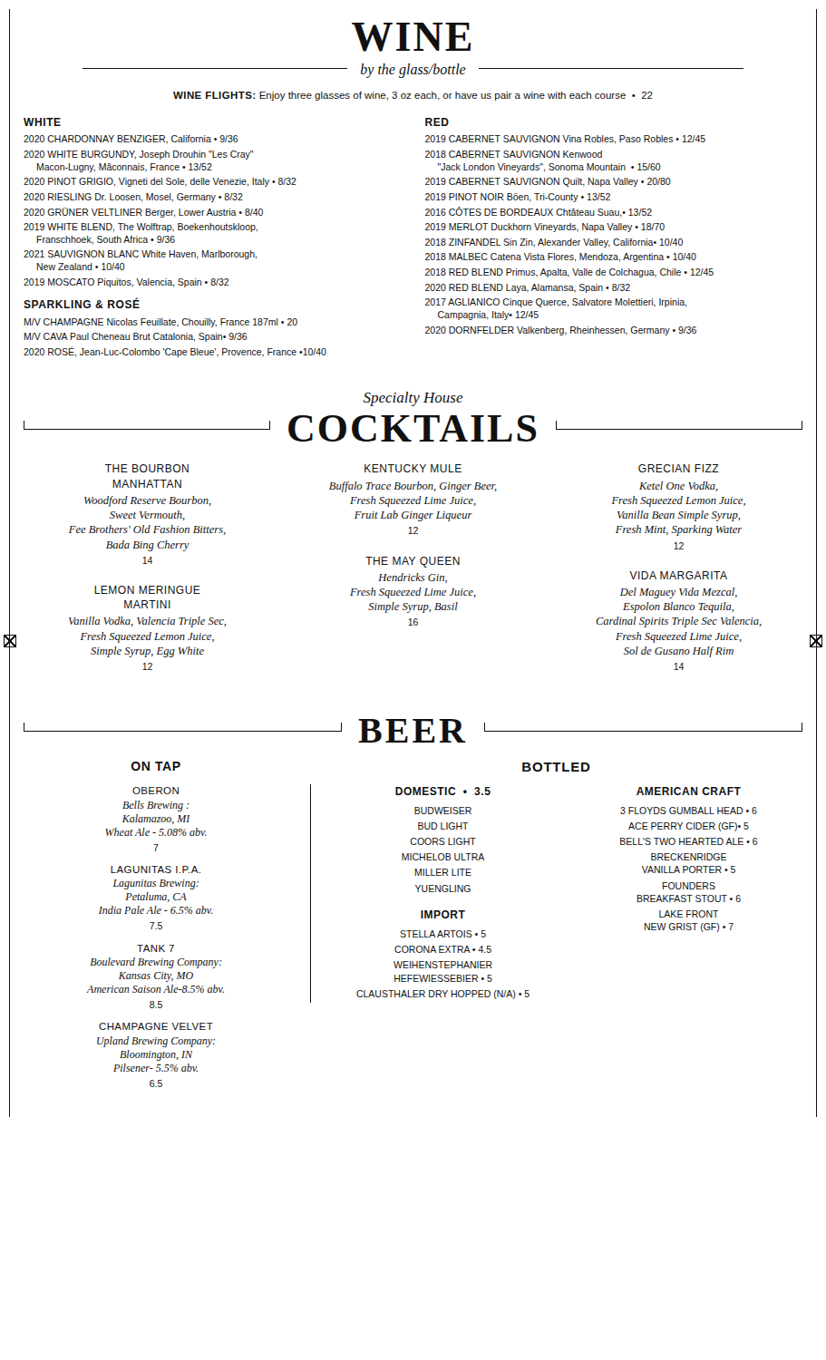WINE
by the glass/bottle
WINE FLIGHTS: Enjoy three glasses of wine, 3 oz each, or have us pair a wine with each course • 22
WHITE
2020 CHARDONNAY BENZIGER, California • 9/36
2020 WHITE BURGUNDY, Joseph Drouhin "Les Cray" Macon-Lugny, Mâconnais, France • 13/52
2020 PINOT GRIGIO, Vigneti del Sole, delle Venezie, Italy • 8/32
2020 RIESLING Dr. Loosen, Mosel, Germany • 8/32
2020 GRÜNER VELTLINER Berger, Lower Austria • 8/40
2019 WHITE BLEND, The Wolftrap, Boekenhoutskloop, Franschhoek, South Africa • 9/36
2021 SAUVIGNON BLANC White Haven, Marlborough, New Zealand • 10/40
2019 MOSCATO Piquitos, Valencia, Spain • 8/32
SPARKLING & ROSÉ
M/V CHAMPAGNE Nicolas Feuillate, Chouilly, France 187ml • 20
M/V CAVA Paul Cheneau Brut Catalonia, Spain• 9/36
2020 ROSÉ, Jean-Luc-Colombo 'Cape Bleue', Provence, France •10/40
RED
2019 CABERNET SAUVIGNON Vina Robles, Paso Robles • 12/45
2018 CABERNET SAUVIGNON Kenwood "Jack London Vineyards", Sonoma Mountain • 15/60
2019 CABERNET SAUVIGNON Quilt, Napa Valley • 20/80
2019 PINOT NOIR Böen, Tri-County • 13/52
2016 CÔTES DE BORDEAUX Chtâteau Suau,• 13/52
2019 MERLOT Duckhorn Vineyards, Napa Valley • 18/70
2018 ZINFANDEL Sin Zin, Alexander Valley, California• 10/40
2018 MALBEC Catena Vista Flores, Mendoza, Argentina • 10/40
2018 RED BLEND Primus, Apalta, Valle de Colchagua, Chile • 12/45
2020 RED BLEND Laya, Alamansa, Spain • 8/32
2017 AGLIANICO Cinque Querce, Salvatore Molettieri, Irpinia, Campagnia, Italy• 12/45
2020 DORNFELDER Valkenberg, Rheinhessen, Germany • 9/36
Specialty House
COCKTAILS
THE BOURBON
MANHATTAN
Woodford Reserve Bourbon,
Sweet Vermouth,
Fee Brothers' Old Fashion Bitters,
Bada Bing Cherry
14
LEMON MERINGUE
MARTINI
Vanilla Vodka, Valencia Triple Sec,
Fresh Squeezed Lemon Juice,
Simple Syrup, Egg White
12
KENTUCKY MULE
Buffalo Trace Bourbon, Ginger Beer,
Fresh Squeezed Lime Juice,
Fruit Lab Ginger Liqueur
12
THE MAY QUEEN
Hendricks Gin,
Fresh Squeezed Lime Juice,
Simple Syrup, Basil
16
GRECIAN FIZZ
Ketel One Vodka,
Fresh Squeezed Lemon Juice,
Vanilla Bean Simple Syrup,
Fresh Mint, Sparking Water
12
VIDA MARGARITA
Del Maguey Vida Mezcal,
Espolon Blanco Tequila,
Cardinal Spirits Triple Sec Valencia,
Fresh Squeezed Lime Juice,
Sol de Gusano Half Rim
14
BEER
ON TAP
OBERON
Bells Brewing :
Kalamazoo, MI
Wheat Ale - 5.08% abv.
7
LAGUNITAS I.P.A.
Lagunitas Brewing:
Petaluma, CA
India Pale Ale - 6.5% abv.
7.5
TANK 7
Boulevard Brewing Company:
Kansas City, MO
American Saison Ale-8.5% abv.
8.5
CHAMPAGNE VELVET
Upland Brewing Company:
Bloomington, IN
Pilsener- 5.5% abv.
6.5
BOTTLED
DOMESTIC • 3.5
BUDWEISER
BUD LIGHT
COORS LIGHT
MICHELOB ULTRA
MILLER LITE
YUENGLING
IMPORT
STELLA ARTOIS • 5
CORONA EXTRA • 4.5
WEIHENSTEPHANIER
HEFEWIESSEBIER • 5
CLAUSTHALER DRY HOPPED (N/A) • 5
AMERICAN CRAFT
3 FLOYDS GUMBALL HEAD • 6
ACE PERRY CIDER (GF)• 5
BELL'S TWO HEARTED ALE • 6
BRECKENRIDGE
VANILLA PORTER • 5
FOUNDERS
BREAKFAST STOUT • 6
LAKE FRONT
NEW GRIST (GF) • 7